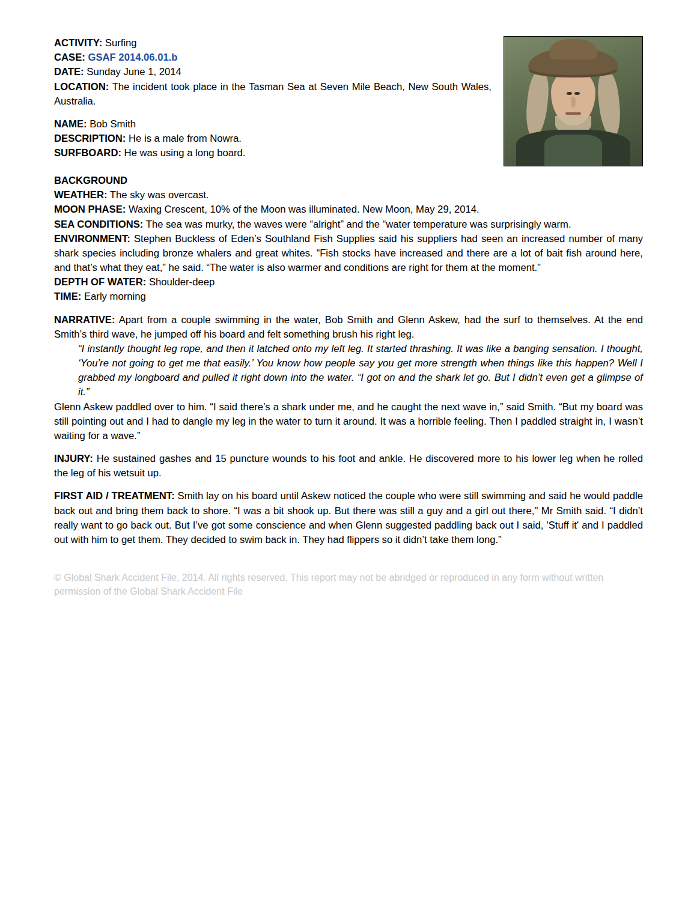ACTIVITY: Surfing
CASE: GSAF 2014.06.01.b
DATE: Sunday June 1, 2014
LOCATION: The incident took place in the Tasman Sea at Seven Mile Beach, New South Wales, Australia.
NAME: Bob Smith
DESCRIPTION: He is a male from Nowra.
SURFBOARD: He was using a long board.
BACKGROUND
WEATHER: The sky was overcast.
MOON PHASE: Waxing Crescent, 10% of the Moon was illuminated. New Moon, May 29, 2014.
SEA CONDITIONS: The sea was murky, the waves were “alright” and the “water temperature was surprisingly warm.
ENVIRONMENT: Stephen Buckless of Eden’s Southland Fish Supplies said his suppliers had seen an increased number of many shark species including bronze whalers and great whites. “Fish stocks have increased and there are a lot of bait fish around here, and that’s what they eat,” he said. “The water is also warmer and conditions are right for them at the moment.”
DEPTH OF WATER: Shoulder-deep
TIME: Early morning
NARRATIVE: Apart from a couple swimming in the water, Bob Smith and Glenn Askew, had the surf to themselves. At the end Smith’s third wave, he jumped off his board and felt something brush his right leg.
“I instantly thought leg rope, and then it latched onto my left leg. It started thrashing. It was like a banging sensation. I thought, ‘You’re not going to get me that easily.’ You know how people say you get more strength when things like this happen? Well I grabbed my longboard and pulled it right down into the water. “I got on and the shark let go. But I didn’t even get a glimpse of it.”
Glenn Askew paddled over to him. “I said there’s a shark under me, and he caught the next wave in,” said Smith. “But my board was still pointing out and I had to dangle my leg in the water to turn it around. It was a horrible feeling. Then I paddled straight in, I wasn’t waiting for a wave.”
INJURY: He sustained gashes and 15 puncture wounds to his foot and ankle. He discovered more to his lower leg when he rolled the leg of his wetsuit up.
FIRST AID / TREATMENT: Smith lay on his board until Askew noticed the couple who were still swimming and said he would paddle back out and bring them back to shore. “I was a bit shook up. But there was still a guy and a girl out there," Mr Smith said. “I didn’t really want to go back out. But I’ve got some conscience and when Glenn suggested paddling back out I said, 'Stuff it' and I paddled out with him to get them. They decided to swim back in. They had flippers so it didn’t take them long.”
© Global Shark Accident File, 2014. All rights reserved. This report may not be abridged or reproduced in any form without written permission of the Global Shark Accident File